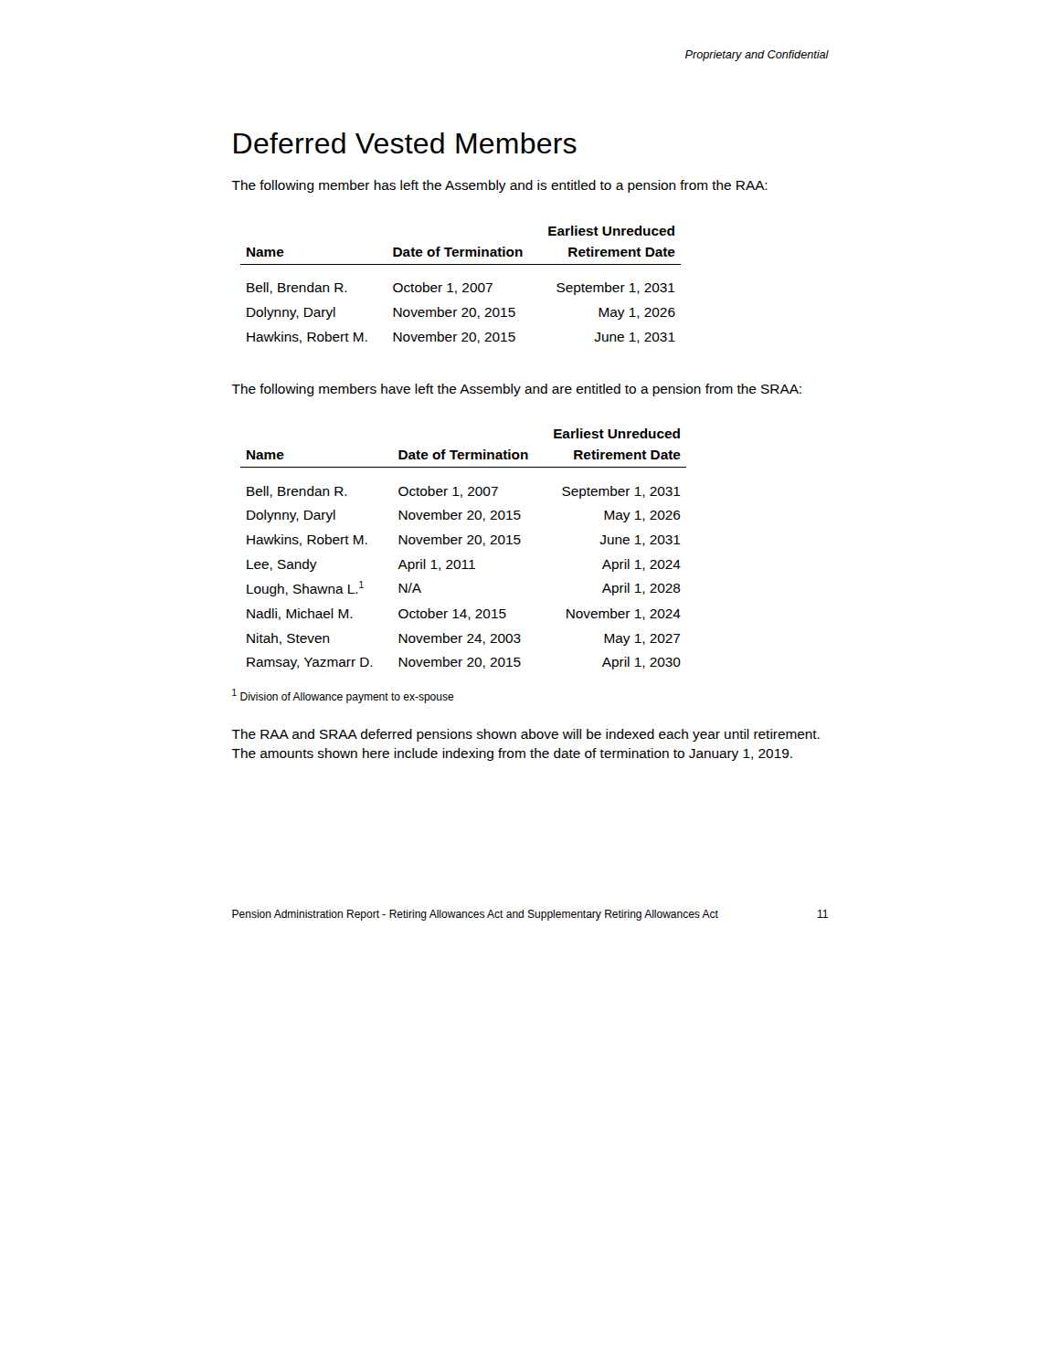Proprietary and Confidential
Deferred Vested Members
The following member has left the Assembly and is entitled to a pension from the RAA:
| | | Earliest Unreduced |
| --- | --- | --- |
| Name | Date of Termination | Retirement Date |
| Bell, Brendan R. | October 1, 2007 | September 1, 2031 |
| Dolynny, Daryl | November 20, 2015 | May 1, 2026 |
| Hawkins, Robert M. | November 20, 2015 | June 1, 2031 |
The following members have left the Assembly and are entitled to a pension from the SRAA:
| | | Earliest Unreduced |
| --- | --- | --- |
| Name | Date of Termination | Retirement Date |
| Bell, Brendan R. | October 1, 2007 | September 1, 2031 |
| Dolynny, Daryl | November 20, 2015 | May 1, 2026 |
| Hawkins, Robert M. | November 20, 2015 | June 1, 2031 |
| Lee, Sandy | April 1, 2011 | April 1, 2024 |
| Lough, Shawna L. 1 | N/A | April 1, 2028 |
| Nadli, Michael M. | October 14, 2015 | November 1, 2024 |
| Nitah, Steven | November 24, 2003 | May 1, 2027 |
| Ramsay, Yazmarr D. | November 20, 2015 | April 1, 2030 |
1 Division of Allowance payment to ex-spouse
The RAA and SRAA deferred pensions shown above will be indexed each year until retirement. The amounts shown here include indexing from the date of termination to January 1, 2019.
Pension Administration Report - Retiring Allowances Act and Supplementary Retiring Allowances Act 11